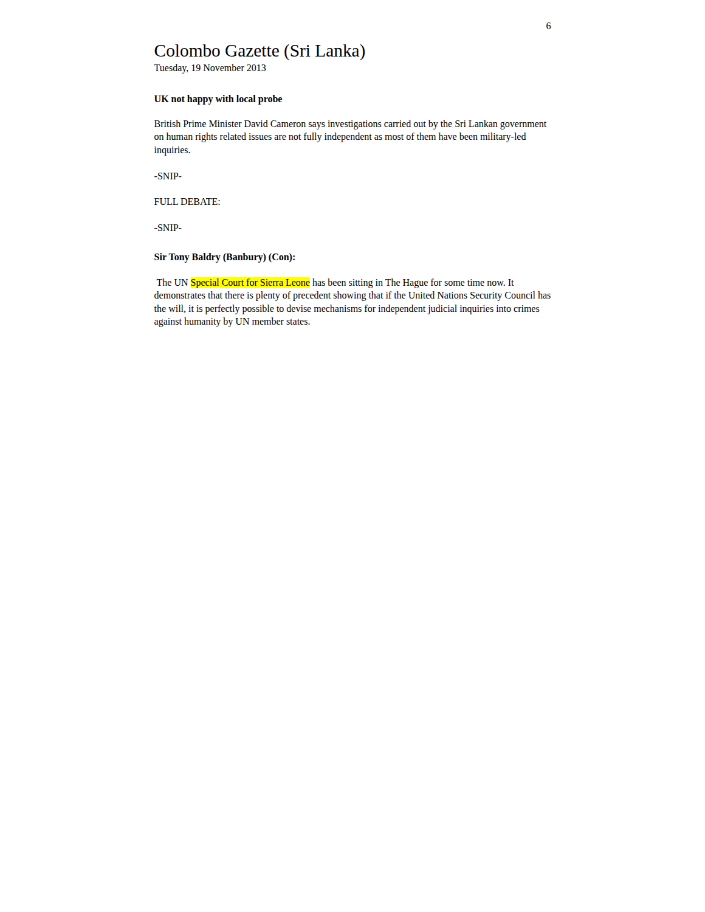6
Colombo Gazette (Sri Lanka)
Tuesday, 19 November 2013
UK not happy with local probe
British Prime Minister David Cameron says investigations carried out by the Sri Lankan government on human rights related issues are not fully independent as most of them have been military-led inquiries.
-SNIP-
FULL DEBATE:
-SNIP-
Sir Tony Baldry (Banbury) (Con):
The UN Special Court for Sierra Leone has been sitting in The Hague for some time now. It demonstrates that there is plenty of precedent showing that if the United Nations Security Council has the will, it is perfectly possible to devise mechanisms for independent judicial inquiries into crimes against humanity by UN member states.